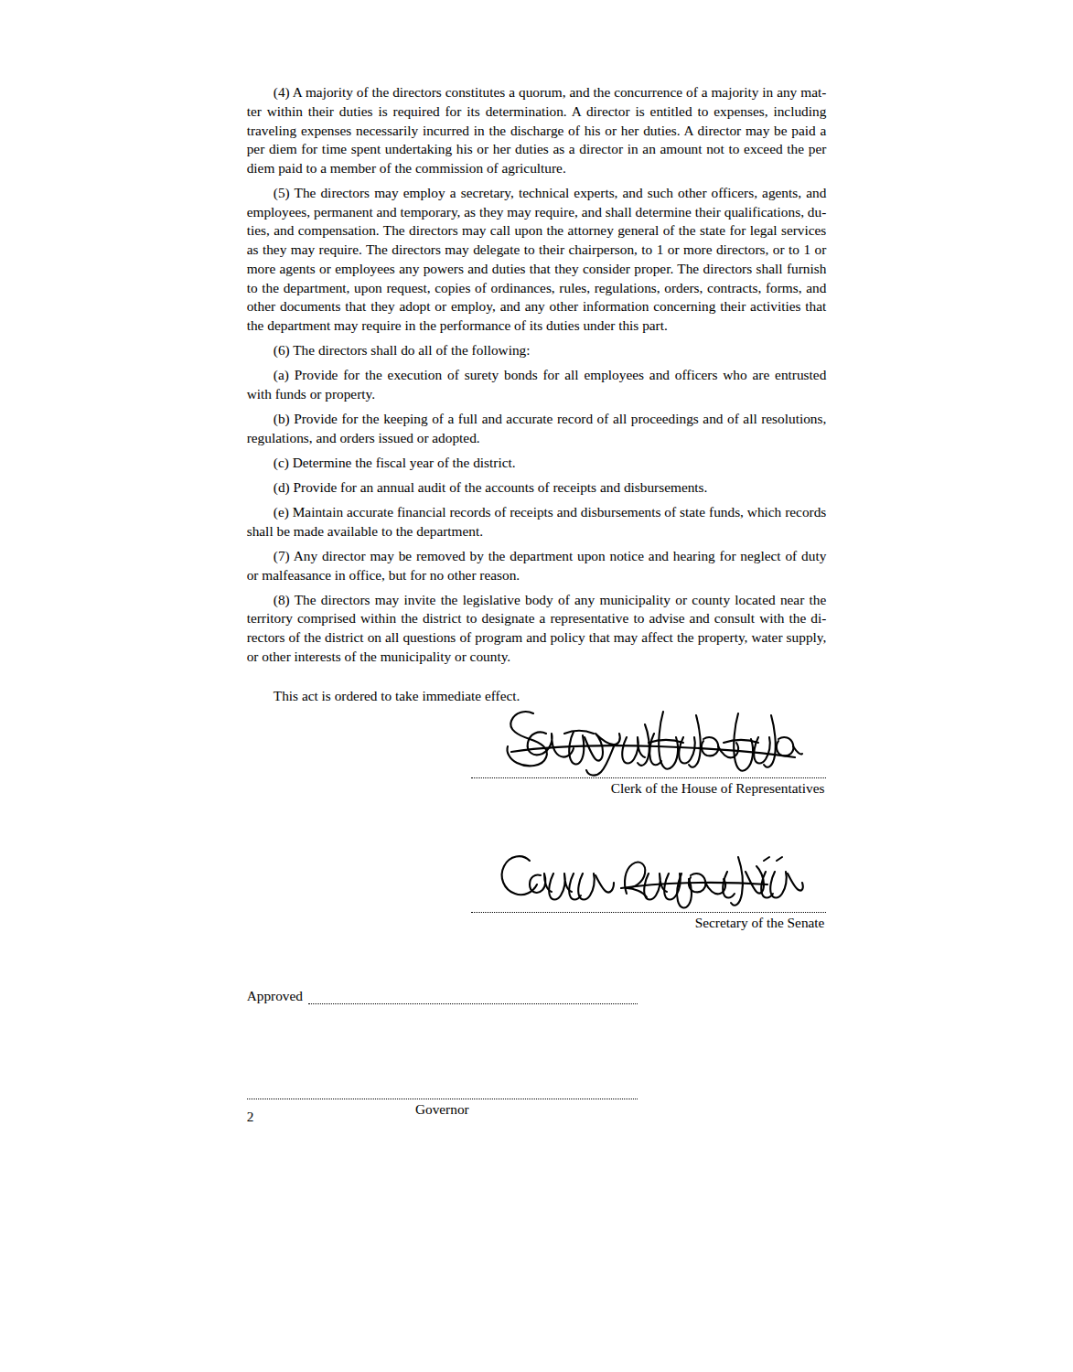(4) A majority of the directors constitutes a quorum, and the concurrence of a majority in any matter within their duties is required for its determination. A director is entitled to expenses, including traveling expenses necessarily incurred in the discharge of his or her duties. A director may be paid a per diem for time spent undertaking his or her duties as a director in an amount not to exceed the per diem paid to a member of the commission of agriculture.
(5) The directors may employ a secretary, technical experts, and such other officers, agents, and employees, permanent and temporary, as they may require, and shall determine their qualifications, duties, and compensation. The directors may call upon the attorney general of the state for legal services as they may require. The directors may delegate to their chairperson, to 1 or more directors, or to 1 or more agents or employees any powers and duties that they consider proper. The directors shall furnish to the department, upon request, copies of ordinances, rules, regulations, orders, contracts, forms, and other documents that they adopt or employ, and any other information concerning their activities that the department may require in the performance of its duties under this part.
(6) The directors shall do all of the following:
(a) Provide for the execution of surety bonds for all employees and officers who are entrusted with funds or property.
(b) Provide for the keeping of a full and accurate record of all proceedings and of all resolutions, regulations, and orders issued or adopted.
(c) Determine the fiscal year of the district.
(d) Provide for an annual audit of the accounts of receipts and disbursements.
(e) Maintain accurate financial records of receipts and disbursements of state funds, which records shall be made available to the department.
(7) Any director may be removed by the department upon notice and hearing for neglect of duty or malfeasance in office, but for no other reason.
(8) The directors may invite the legislative body of any municipality or county located near the territory comprised within the district to designate a representative to advise and consult with the directors of the district on all questions of program and policy that may affect the property, water supply, or other interests of the municipality or county.
This act is ordered to take immediate effect.
Clerk of the House of Representatives
Secretary of the Senate
Approved
Governor
2